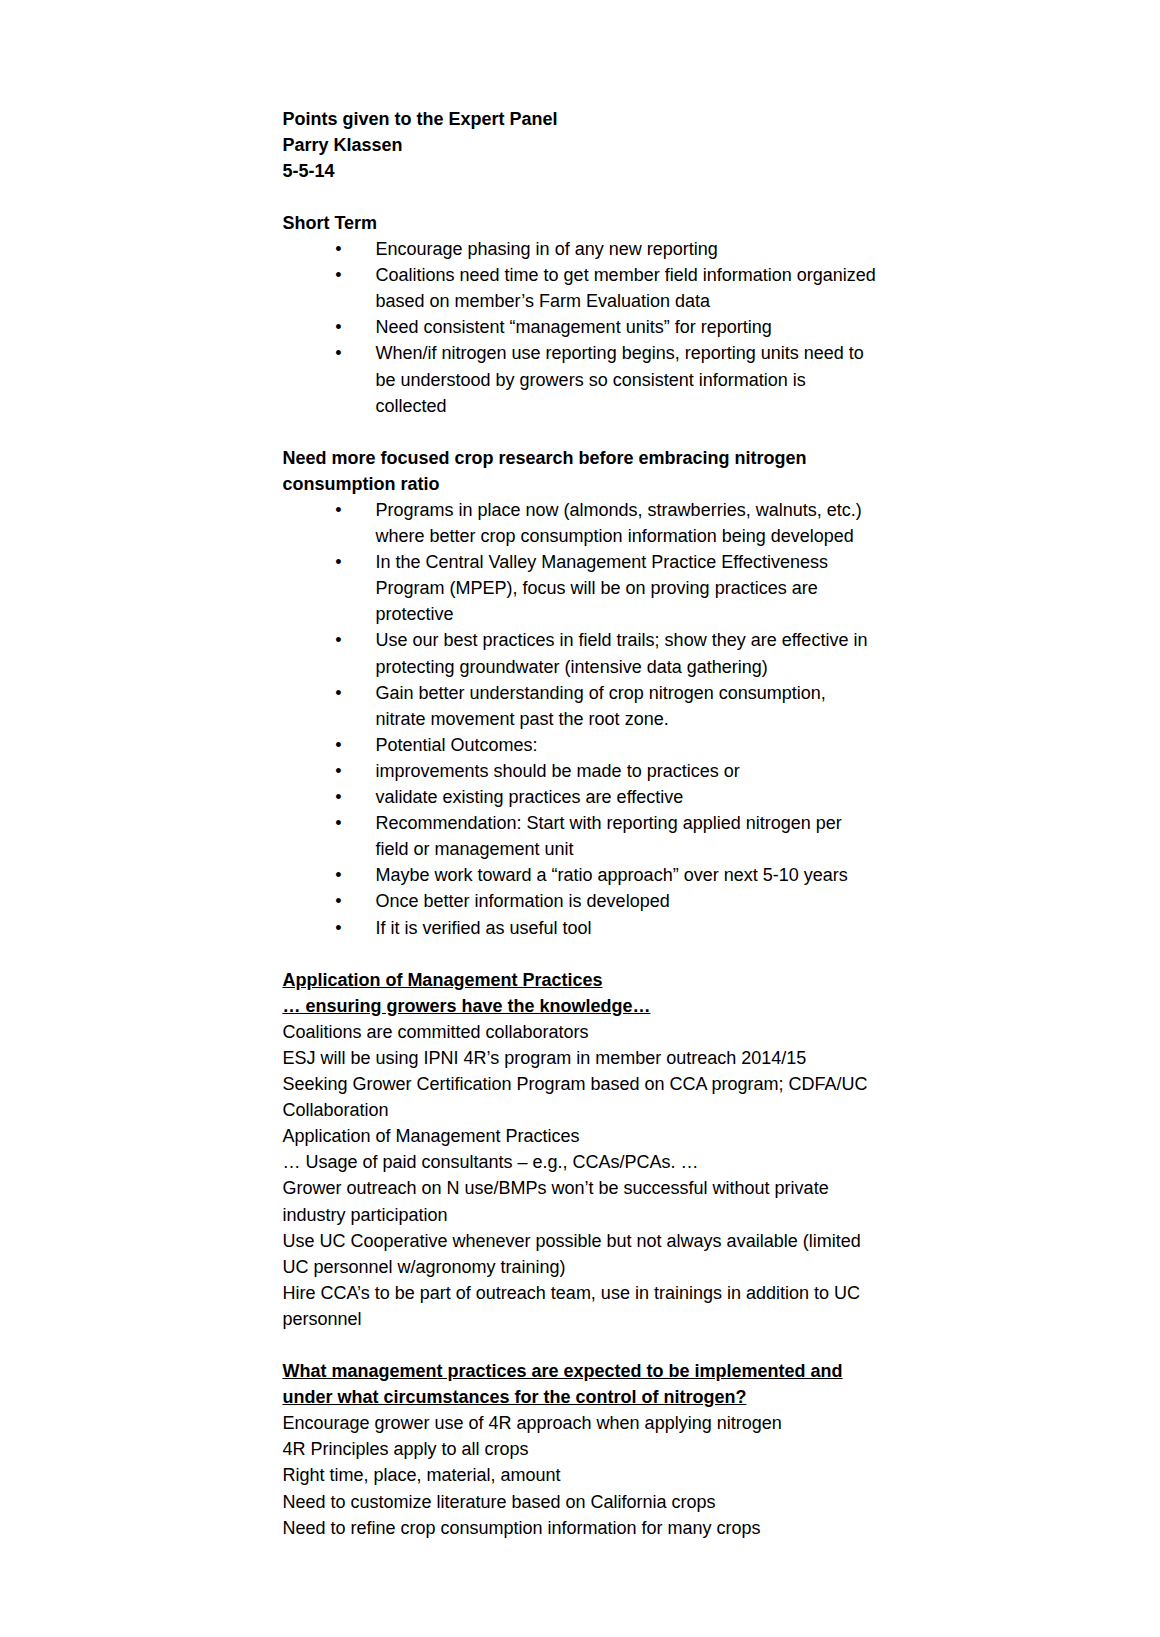Points given to the Expert Panel
Parry Klassen
5-5-14
Short Term
Encourage phasing in of any new reporting
Coalitions need time to get member field information organized based on member’s Farm Evaluation data
Need consistent “management units” for reporting
When/if nitrogen use reporting begins, reporting units need to be understood by growers so consistent information is collected
Need more focused crop research before embracing nitrogen consumption ratio
Programs in place now (almonds, strawberries, walnuts, etc.) where better crop consumption information being developed
In the Central Valley Management Practice Effectiveness Program (MPEP), focus will be on proving practices are protective
Use our best practices in field trails; show they are effective in protecting groundwater (intensive data gathering)
Gain better understanding of crop nitrogen consumption, nitrate movement past the root zone.
Potential Outcomes:
improvements should be made to practices or
validate existing practices are effective
Recommendation: Start with reporting applied nitrogen per field or management unit
Maybe work toward a “ratio approach” over next 5-10 years
Once better information is developed
If it is verified as useful tool
Application of Management Practices
… ensuring growers have the knowledge…
Coalitions are committed collaborators
ESJ will be using IPNI 4R’s program in member outreach 2014/15
Seeking Grower Certification Program based on CCA program; CDFA/UC Collaboration
Application of Management Practices
… Usage of paid consultants – e.g., CCAs/PCAs. …
Grower outreach on N use/BMPs won’t be successful without private industry participation
Use UC Cooperative whenever possible but not always available (limited UC personnel w/agronomy training)
Hire CCA’s to be part of outreach team, use in trainings in addition to UC personnel
What management practices are expected to be implemented and under what circumstances for the control of nitrogen?
Encourage grower use of 4R approach when applying nitrogen
4R Principles apply to all crops
Right time, place, material, amount
Need to customize literature based on California crops
Need to refine crop consumption information for many crops